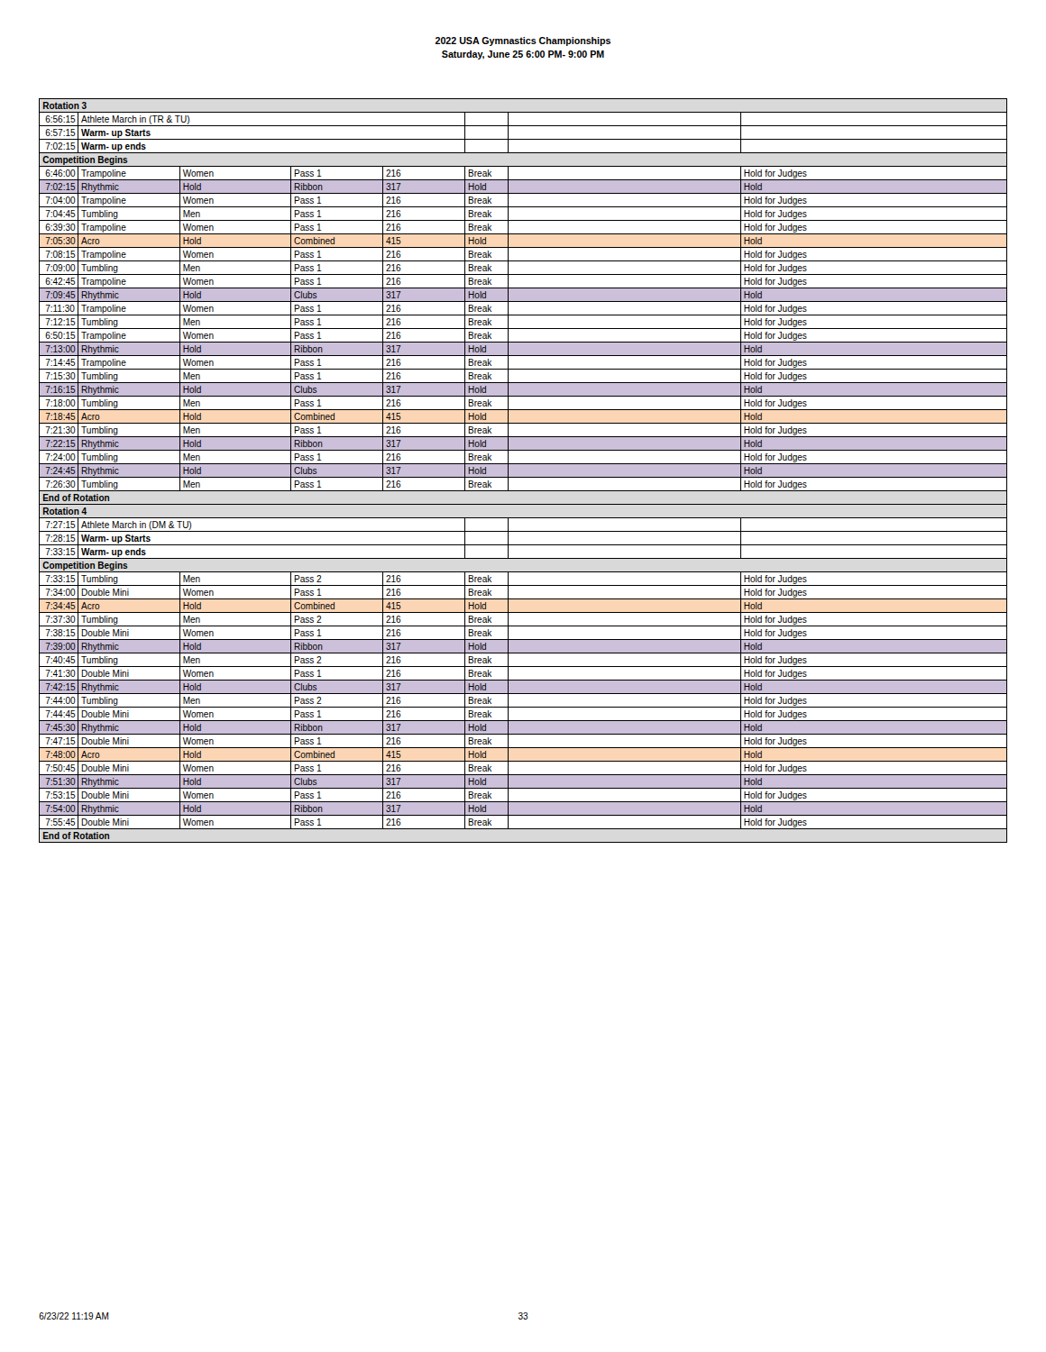2022 USA Gymnastics Championships
Saturday, June 25 6:00 PM- 9:00 PM
| Rotation 3 |
| 6:56:15 PM | Athlete March in (TR & TU) | | | |
| 6:57:15 PM | Warm- up Starts | | | |
| 7:02:15 PM | Warm- up ends | | | |
| Competition Begins |
| 6:46:00 PM | Trampoline | Women | Pass 1 | 216 | Break | | Hold for Judges |
| 7:02:15 PM | Rhythmic | Hold | Ribbon | 317 | Hold | | Hold |
| 7:04:00 PM | Trampoline | Women | Pass 1 | 216 | Break | | Hold for Judges |
| 7:04:45 PM | Tumbling | Men | Pass 1 | 216 | Break | | Hold for Judges |
| 6:39:30 PM | Trampoline | Women | Pass 1 | 216 | Break | | Hold for Judges |
| 7:05:30 PM | Acro | Hold | Combined | 415 | Hold | | Hold |
| 7:08:15 PM | Trampoline | Women | Pass 1 | 216 | Break | | Hold for Judges |
| 7:09:00 PM | Tumbling | Men | Pass 1 | 216 | Break | | Hold for Judges |
| 6:42:45 PM | Trampoline | Women | Pass 1 | 216 | Break | | Hold for Judges |
| 7:09:45 PM | Rhythmic | Hold | Clubs | 317 | Hold | | Hold |
| 7:11:30 PM | Trampoline | Women | Pass 1 | 216 | Break | | Hold for Judges |
| 7:12:15 PM | Tumbling | Men | Pass 1 | 216 | Break | | Hold for Judges |
| 6:50:15 PM | Trampoline | Women | Pass 1 | 216 | Break | | Hold for Judges |
| 7:13:00 PM | Rhythmic | Hold | Ribbon | 317 | Hold | | Hold |
| 7:14:45 PM | Trampoline | Women | Pass 1 | 216 | Break | | Hold for Judges |
| 7:15:30 PM | Tumbling | Men | Pass 1 | 216 | Break | | Hold for Judges |
| 7:16:15 PM | Rhythmic | Hold | Clubs | 317 | Hold | | Hold |
| 7:18:00 PM | Tumbling | Men | Pass 1 | 216 | Break | | Hold for Judges |
| 7:18:45 PM | Acro | Hold | Combined | 415 | Hold | | Hold |
| 7:21:30 PM | Tumbling | Men | Pass 1 | 216 | Break | | Hold for Judges |
| 7:22:15 PM | Rhythmic | Hold | Ribbon | 317 | Hold | | Hold |
| 7:24:00 PM | Tumbling | Men | Pass 1 | 216 | Break | | Hold for Judges |
| 7:24:45 PM | Rhythmic | Hold | Clubs | 317 | Hold | | Hold |
| 7:26:30 PM | Tumbling | Men | Pass 1 | 216 | Break | | Hold for Judges |
| End of Rotation |
| Rotation 4 |
| 7:27:15 PM | Athlete March in (DM & TU) | | | |
| 7:28:15 PM | Warm- up Starts | | | |
| 7:33:15 PM | Warm- up ends | | | |
| Competition Begins |
| 7:33:15 PM | Tumbling | Men | Pass 2 | 216 | Break | | Hold for Judges |
| 7:34:00 PM | Double Mini | Women | Pass 1 | 216 | Break | | Hold for Judges |
| 7:34:45 PM | Acro | Hold | Combined | 415 | Hold | | Hold |
| 7:37:30 PM | Tumbling | Men | Pass 2 | 216 | Break | | Hold for Judges |
| 7:38:15 PM | Double Mini | Women | Pass 1 | 216 | Break | | Hold for Judges |
| 7:39:00 PM | Rhythmic | Hold | Ribbon | 317 | Hold | | Hold |
| 7:40:45 PM | Tumbling | Men | Pass 2 | 216 | Break | | Hold for Judges |
| 7:41:30 PM | Double Mini | Women | Pass 1 | 216 | Break | | Hold for Judges |
| 7:42:15 PM | Rhythmic | Hold | Clubs | 317 | Hold | | Hold |
| 7:44:00 PM | Tumbling | Men | Pass 2 | 216 | Break | | Hold for Judges |
| 7:44:45 PM | Double Mini | Women | Pass 1 | 216 | Break | | Hold for Judges |
| 7:45:30 PM | Rhythmic | Hold | Ribbon | 317 | Hold | | Hold |
| 7:47:15 PM | Double Mini | Women | Pass 1 | 216 | Break | | Hold for Judges |
| 7:48:00 PM | Acro | Hold | Combined | 415 | Hold | | Hold |
| 7:50:45 PM | Double Mini | Women | Pass 1 | 216 | Break | | Hold for Judges |
| 7:51:30 PM | Rhythmic | Hold | Clubs | 317 | Hold | | Hold |
| 7:53:15 PM | Double Mini | Women | Pass 1 | 216 | Break | | Hold for Judges |
| 7:54:00 PM | Rhythmic | Hold | Ribbon | 317 | Hold | | Hold |
| 7:55:45 PM | Double Mini | Women | Pass 1 | 216 | Break | | Hold for Judges |
| End of Rotation |
6/23/22 11:19 AM
33